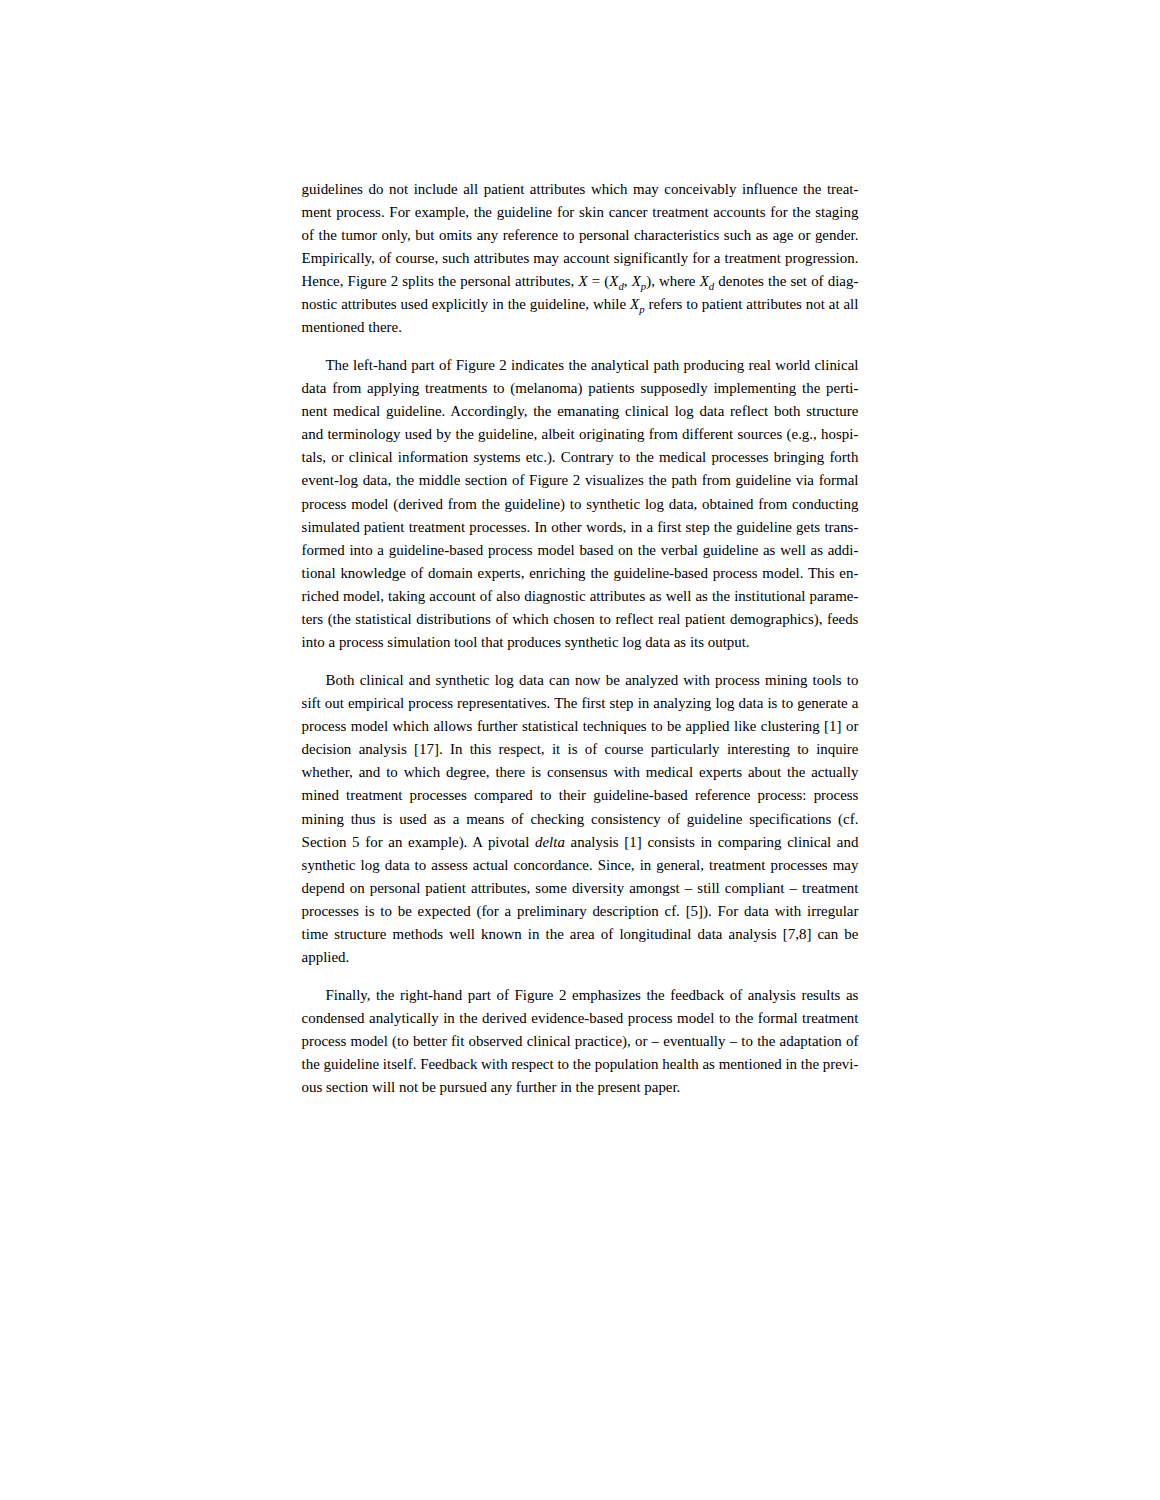guidelines do not include all patient attributes which may conceivably influence the treatment process. For example, the guideline for skin cancer treatment accounts for the staging of the tumor only, but omits any reference to personal characteristics such as age or gender. Empirically, of course, such attributes may account significantly for a treatment progression. Hence, Figure 2 splits the personal attributes, X = (Xd, Xp), where Xd denotes the set of diagnostic attributes used explicitly in the guideline, while Xp refers to patient attributes not at all mentioned there.
The left-hand part of Figure 2 indicates the analytical path producing real world clinical data from applying treatments to (melanoma) patients supposedly implementing the pertinent medical guideline. Accordingly, the emanating clinical log data reflect both structure and terminology used by the guideline, albeit originating from different sources (e.g., hospitals, or clinical information systems etc.). Contrary to the medical processes bringing forth event-log data, the middle section of Figure 2 visualizes the path from guideline via formal process model (derived from the guideline) to synthetic log data, obtained from conducting simulated patient treatment processes. In other words, in a first step the guideline gets transformed into a guideline-based process model based on the verbal guideline as well as additional knowledge of domain experts, enriching the guideline-based process model. This enriched model, taking account of also diagnostic attributes as well as the institutional parameters (the statistical distributions of which chosen to reflect real patient demographics), feeds into a process simulation tool that produces synthetic log data as its output.
Both clinical and synthetic log data can now be analyzed with process mining tools to sift out empirical process representatives. The first step in analyzing log data is to generate a process model which allows further statistical techniques to be applied like clustering [1] or decision analysis [17]. In this respect, it is of course particularly interesting to inquire whether, and to which degree, there is consensus with medical experts about the actually mined treatment processes compared to their guideline-based reference process: process mining thus is used as a means of checking consistency of guideline specifications (cf. Section 5 for an example). A pivotal delta analysis [1] consists in comparing clinical and synthetic log data to assess actual concordance. Since, in general, treatment processes may depend on personal patient attributes, some diversity amongst – still compliant – treatment processes is to be expected (for a preliminary description cf. [5]). For data with irregular time structure methods well known in the area of longitudinal data analysis [7,8] can be applied.
Finally, the right-hand part of Figure 2 emphasizes the feedback of analysis results as condensed analytically in the derived evidence-based process model to the formal treatment process model (to better fit observed clinical practice), or – eventually – to the adaptation of the guideline itself. Feedback with respect to the population health as mentioned in the previous section will not be pursued any further in the present paper.